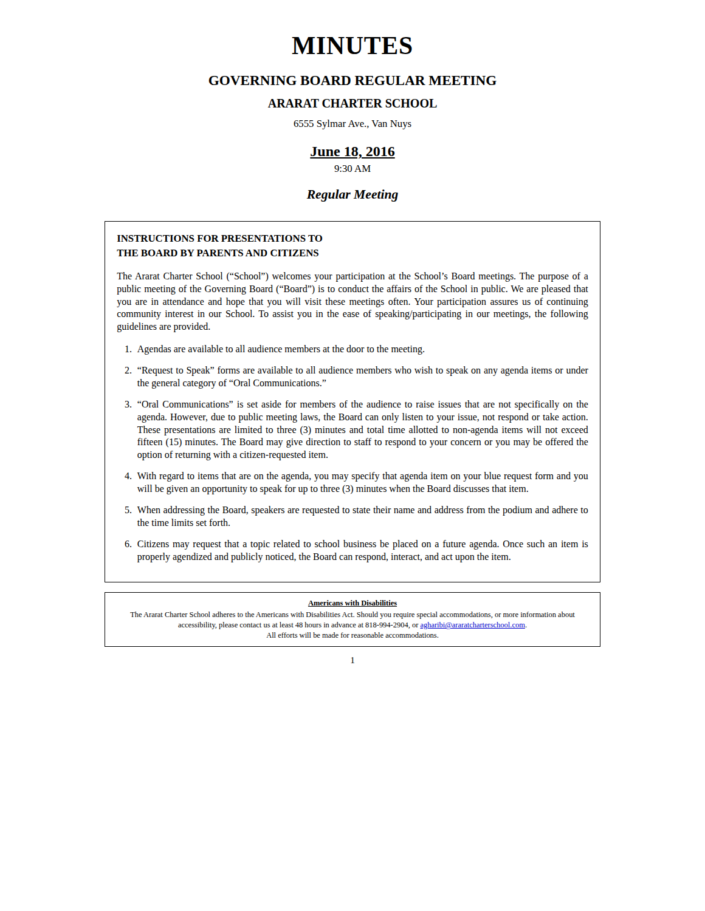MINUTES
GOVERNING BOARD REGULAR MEETING
ARARAT CHARTER SCHOOL
6555 Sylmar Ave., Van Nuys
June 18, 2016
9:30 AM
Regular Meeting
INSTRUCTIONS FOR PRESENTATIONS TO
THE BOARD BY PARENTS AND CITIZENS
The Ararat Charter School (“School”) welcomes your participation at the School’s Board meetings. The purpose of a public meeting of the Governing Board (“Board”) is to conduct the affairs of the School in public. We are pleased that you are in attendance and hope that you will visit these meetings often. Your participation assures us of continuing community interest in our School. To assist you in the ease of speaking/participating in our meetings, the following guidelines are provided.
Agendas are available to all audience members at the door to the meeting.
“Request to Speak” forms are available to all audience members who wish to speak on any agenda items or under the general category of “Oral Communications.”
“Oral Communications” is set aside for members of the audience to raise issues that are not specifically on the agenda. However, due to public meeting laws, the Board can only listen to your issue, not respond or take action. These presentations are limited to three (3) minutes and total time allotted to non-agenda items will not exceed fifteen (15) minutes. The Board may give direction to staff to respond to your concern or you may be offered the option of returning with a citizen-requested item.
With regard to items that are on the agenda, you may specify that agenda item on your blue request form and you will be given an opportunity to speak for up to three (3) minutes when the Board discusses that item.
When addressing the Board, speakers are requested to state their name and address from the podium and adhere to the time limits set forth.
Citizens may request that a topic related to school business be placed on a future agenda. Once such an item is properly agendized and publicly noticed, the Board can respond, interact, and act upon the item.
Americans with Disabilities The Ararat Charter School adheres to the Americans with Disabilities Act. Should you require special accommodations, or more information about accessibility, please contact us at least 48 hours in advance at 818-994-2904, or agharibi@araratcharterschool.com.
All efforts will be made for reasonable accommodations.
1